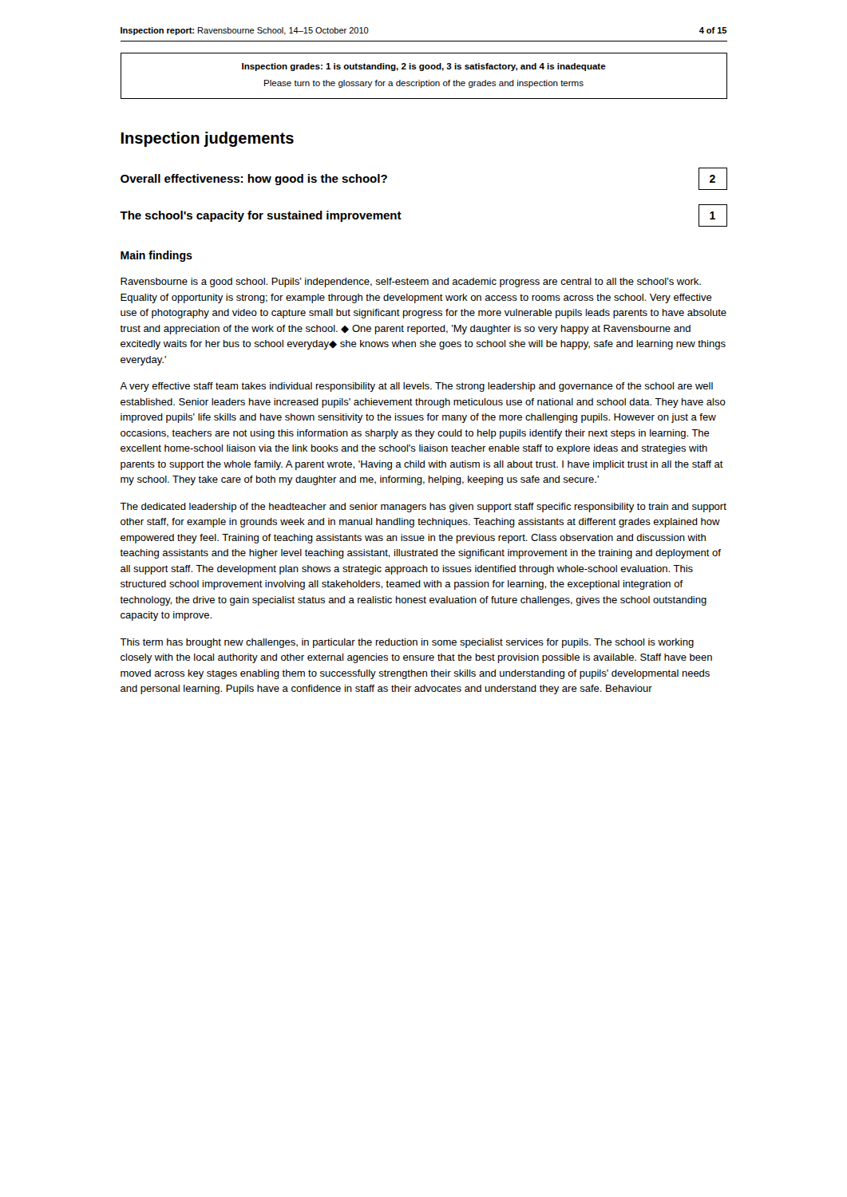Inspection report: Ravensbourne School, 14–15 October 2010
4 of 15
Inspection grades: 1 is outstanding, 2 is good, 3 is satisfactory, and 4 is inadequate
Please turn to the glossary for a description of the grades and inspection terms
Inspection judgements
Overall effectiveness: how good is the school?
2
The school's capacity for sustained improvement
1
Main findings
Ravensbourne is a good school. Pupils' independence, self-esteem and academic progress are central to all the school's work. Equality of opportunity is strong; for example through the development work on access to rooms across the school. Very effective use of photography and video to capture small but significant progress for the more vulnerable pupils leads parents to have absolute trust and appreciation of the work of the school. ◆ One parent reported, 'My daughter is so very happy at Ravensbourne and excitedly waits for her bus to school everyday◆ she knows when she goes to school she will be happy, safe and learning new things everyday.'
A very effective staff team takes individual responsibility at all levels. The strong leadership and governance of the school are well established. Senior leaders have increased pupils' achievement through meticulous use of national and school data. They have also improved pupils' life skills and have shown sensitivity to the issues for many of the more challenging pupils. However on just a few occasions, teachers are not using this information as sharply as they could to help pupils identify their next steps in learning. The excellent home-school liaison via the link books and the school's liaison teacher enable staff to explore ideas and strategies with parents to support the whole family. A parent wrote, 'Having a child with autism is all about trust. I have implicit trust in all the staff at my school. They take care of both my daughter and me, informing, helping, keeping us safe and secure.'
The dedicated leadership of the headteacher and senior managers has given support staff specific responsibility to train and support other staff, for example in grounds week and in manual handling techniques. Teaching assistants at different grades explained how empowered they feel. Training of teaching assistants was an issue in the previous report. Class observation and discussion with teaching assistants and the higher level teaching assistant, illustrated the significant improvement in the training and deployment of all support staff. The development plan shows a strategic approach to issues identified through whole-school evaluation. This structured school improvement involving all stakeholders, teamed with a passion for learning, the exceptional integration of technology, the drive to gain specialist status and a realistic honest evaluation of future challenges, gives the school outstanding capacity to improve.
This term has brought new challenges, in particular the reduction in some specialist services for pupils. The school is working closely with the local authority and other external agencies to ensure that the best provision possible is available. Staff have been moved across key stages enabling them to successfully strengthen their skills and understanding of pupils' developmental needs and personal learning. Pupils have a confidence in staff as their advocates and understand they are safe. Behaviour